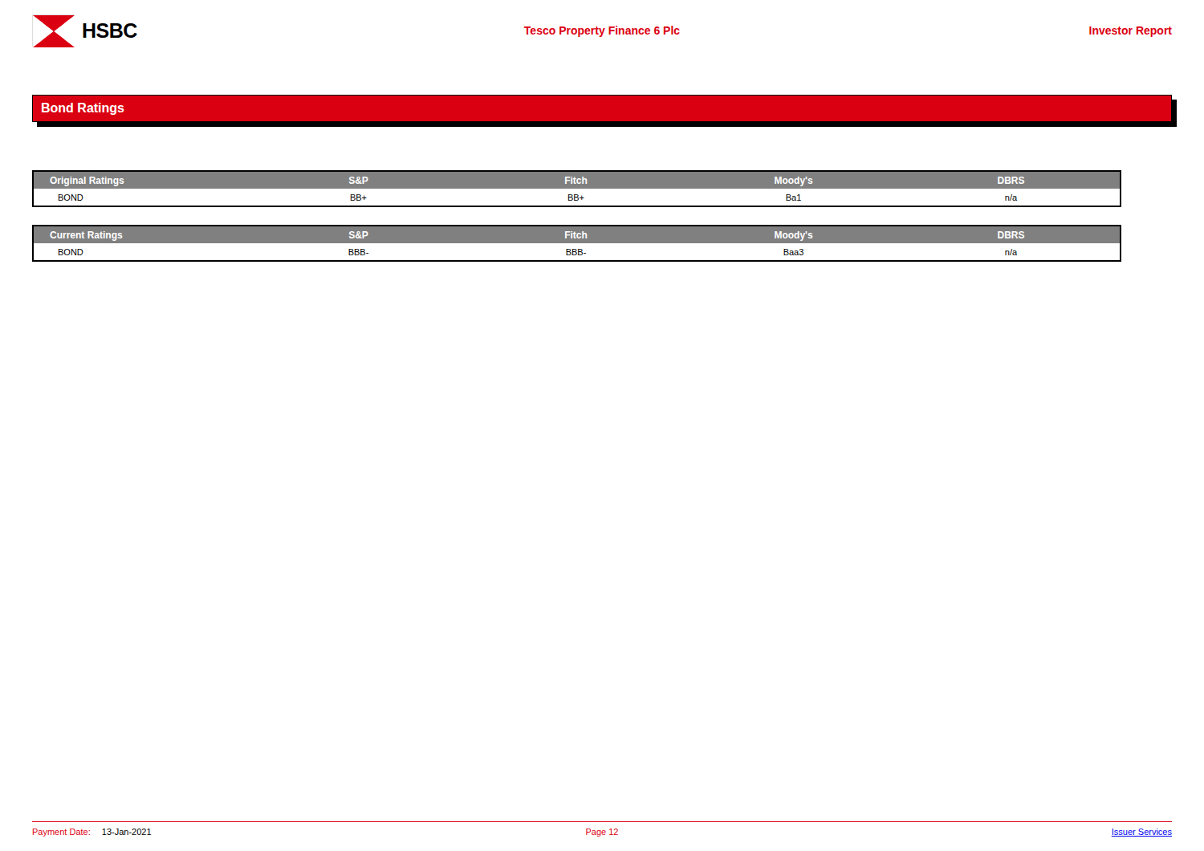HSBC
Tesco Property Finance 6 Plc
Investor Report
Bond Ratings
| Original Ratings | S&P | Fitch | Moody's | DBRS |
| --- | --- | --- | --- | --- |
| BOND | BB+ | BB+ | Ba1 | n/a |
| Current Ratings | S&P | Fitch | Moody's | DBRS |
| --- | --- | --- | --- | --- |
| BOND | BBB- | BBB- | Baa3 | n/a |
Payment Date: 13-Jan-2021
Page 12
Issuer Services